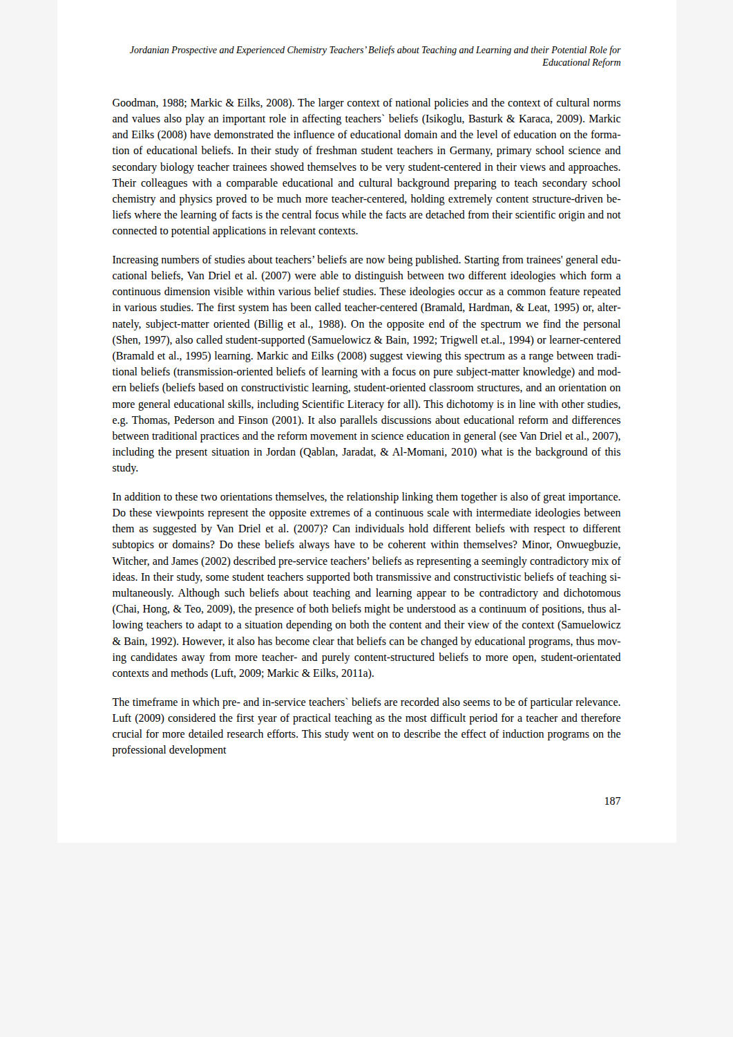Jordanian Prospective and Experienced Chemistry Teachers’ Beliefs about Teaching and Learning and their Potential Role for Educational Reform
Goodman, 1988; Markic & Eilks, 2008). The larger context of national policies and the context of cultural norms and values also play an important role in affecting teachers` beliefs (Isikoglu, Basturk & Karaca, 2009). Markic and Eilks (2008) have demonstrated the influence of educational domain and the level of education on the formation of educational beliefs. In their study of freshman student teachers in Germany, primary school science and secondary biology teacher trainees showed themselves to be very student-centered in their views and approaches. Their colleagues with a comparable educational and cultural background preparing to teach secondary school chemistry and physics proved to be much more teacher-centered, holding extremely content structure-driven beliefs where the learning of facts is the central focus while the facts are detached from their scientific origin and not connected to potential applications in relevant contexts.
Increasing numbers of studies about teachers’ beliefs are now being published. Starting from trainees' general educational beliefs, Van Driel et al. (2007) were able to distinguish between two different ideologies which form a continuous dimension visible within various belief studies. These ideologies occur as a common feature repeated in various studies. The first system has been called teacher-centered (Bramald, Hardman, & Leat, 1995) or, alternately, subject-matter oriented (Billig et al., 1988). On the opposite end of the spectrum we find the personal (Shen, 1997), also called student-supported (Samuelowicz & Bain, 1992; Trigwell et.al., 1994) or learner-centered (Bramald et al., 1995) learning. Markic and Eilks (2008) suggest viewing this spectrum as a range between traditional beliefs (transmission-oriented beliefs of learning with a focus on pure subject-matter knowledge) and modern beliefs (beliefs based on constructivistic learning, student-oriented classroom structures, and an orientation on more general educational skills, including Scientific Literacy for all). This dichotomy is in line with other studies, e.g. Thomas, Pederson and Finson (2001). It also parallels discussions about educational reform and differences between traditional practices and the reform movement in science education in general (see Van Driel et al., 2007), including the present situation in Jordan (Qablan, Jaradat, & Al-Momani, 2010) what is the background of this study.
In addition to these two orientations themselves, the relationship linking them together is also of great importance. Do these viewpoints represent the opposite extremes of a continuous scale with intermediate ideologies between them as suggested by Van Driel et al. (2007)? Can individuals hold different beliefs with respect to different subtopics or domains? Do these beliefs always have to be coherent within themselves? Minor, Onwuegbuzie, Witcher, and James (2002) described pre-service teachers’ beliefs as representing a seemingly contradictory mix of ideas. In their study, some student teachers supported both transmissive and constructivistic beliefs of teaching simultaneously. Although such beliefs about teaching and learning appear to be contradictory and dichotomous (Chai, Hong, & Teo, 2009), the presence of both beliefs might be understood as a continuum of positions, thus allowing teachers to adapt to a situation depending on both the content and their view of the context (Samuelowicz & Bain, 1992). However, it also has become clear that beliefs can be changed by educational programs, thus moving candidates away from more teacher- and purely content-structured beliefs to more open, student-orientated contexts and methods (Luft, 2009; Markic & Eilks, 2011a).
The timeframe in which pre- and in-service teachers` beliefs are recorded also seems to be of particular relevance. Luft (2009) considered the first year of practical teaching as the most difficult period for a teacher and therefore crucial for more detailed research efforts. This study went on to describe the effect of induction programs on the professional development
187